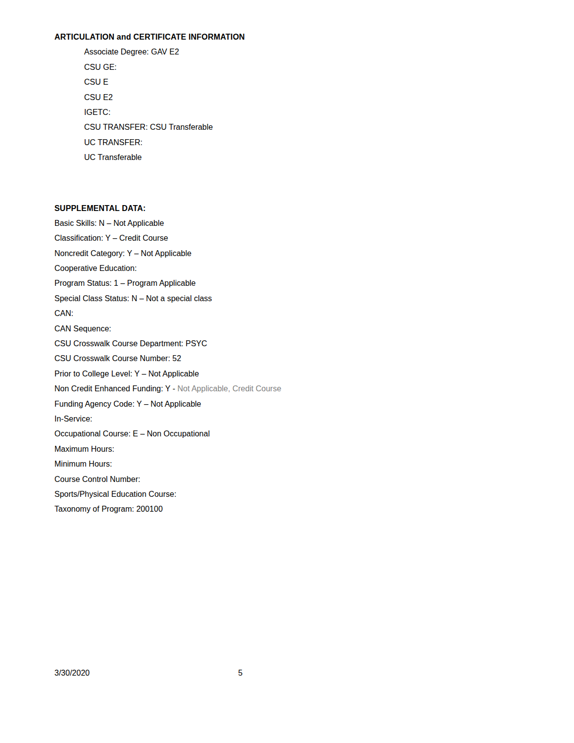ARTICULATION and CERTIFICATE INFORMATION
Associate Degree: GAV E2
CSU GE:
CSU E
CSU E2
IGETC:
CSU TRANSFER: CSU Transferable
UC TRANSFER:
UC Transferable
SUPPLEMENTAL DATA:
Basic Skills: N – Not Applicable
Classification: Y – Credit Course
Noncredit Category: Y – Not Applicable
Cooperative Education:
Program Status: 1 – Program Applicable
Special Class Status: N – Not a special class
CAN:
CAN Sequence:
CSU Crosswalk Course Department: PSYC
CSU Crosswalk Course Number: 52
Prior to College Level: Y – Not Applicable
Non Credit Enhanced Funding: Y - Not Applicable, Credit Course
Funding Agency Code: Y – Not Applicable
In-Service:
Occupational Course: E – Non Occupational
Maximum Hours:
Minimum Hours:
Course Control Number:
Sports/Physical Education Course:
Taxonomy of Program: 200100
3/30/2020 5